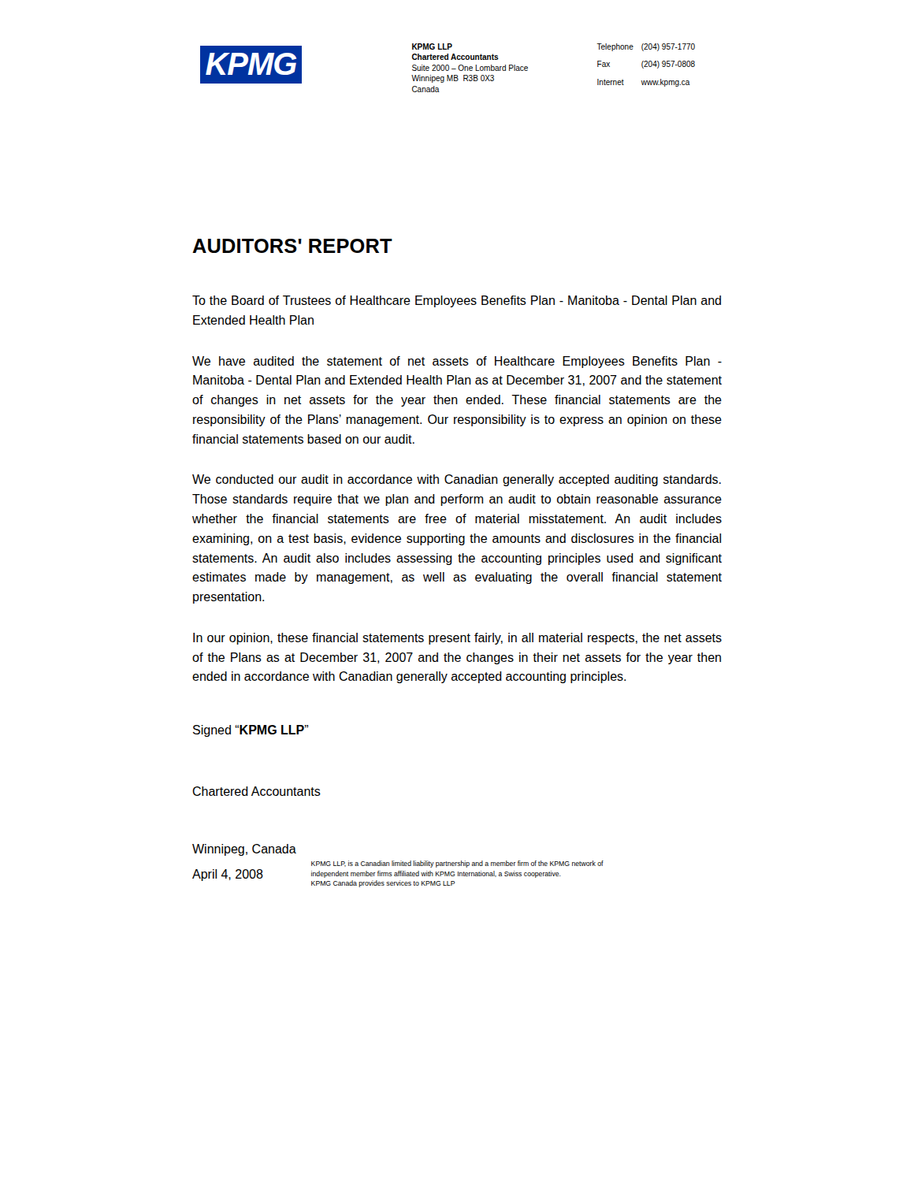KPMG
KPMG LLP
Chartered Accountants
Suite 2000 – One Lombard Place
Winnipeg MB R3B 0X3
Canada
Telephone(204) 957-1770
Fax(204) 957-0808
Internet www.kpmg.ca
AUDITORS' REPORT
To the Board of Trustees of Healthcare Employees Benefits Plan - Manitoba - Dental Plan and Extended Health Plan
We have audited the statement of net assets of Healthcare Employees Benefits Plan - Manitoba - Dental Plan and Extended Health Plan as at December 31, 2007 and the statement of changes in net assets for the year then ended. These financial statements are the responsibility of the Plans’ management. Our responsibility is to express an opinion on these financial statements based on our audit.
We conducted our audit in accordance with Canadian generally accepted auditing standards. Those standards require that we plan and perform an audit to obtain reasonable assurance whether the financial statements are free of material misstatement. An audit includes examining, on a test basis, evidence supporting the amounts and disclosures in the financial statements. An audit also includes assessing the accounting principles used and significant estimates made by management, as well as evaluating the overall financial statement presentation.
In our opinion, these financial statements present fairly, in all material respects, the net assets of the Plans as at December 31, 2007 and the changes in their net assets for the year then ended in accordance with Canadian generally accepted accounting principles.
Signed “KPMG LLP”
Chartered Accountants
Winnipeg, Canada
April 4, 2008
KPMG LLP, is a Canadian limited liability partnership and a member firm of the KPMG network of
independent member firms affiliated with KPMG International, a Swiss cooperative.
KPMG Canada provides services to KPMG LLP